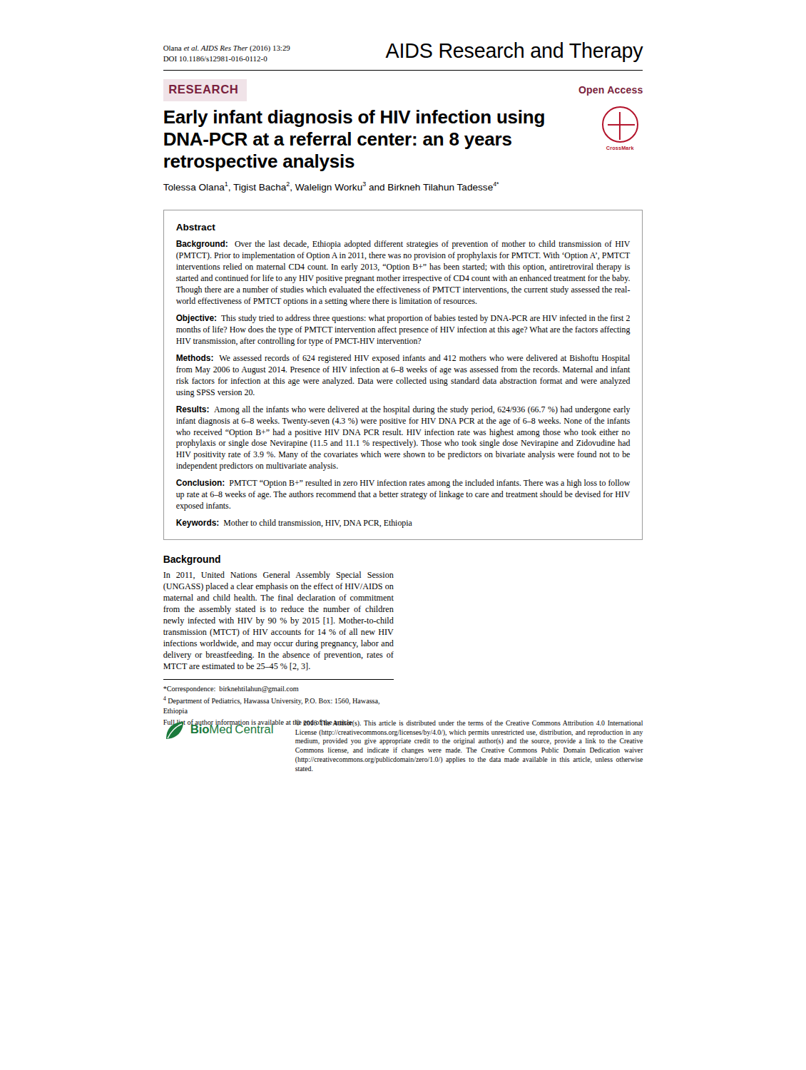Olana et al. AIDS Res Ther (2016) 13:29
DOI 10.1186/s12981-016-0112-0
AIDS Research and Therapy
RESEARCH
Open Access
Early infant diagnosis of HIV infection using DNA-PCR at a referral center: an 8 years retrospective analysis
CrossMark
Tolessa Olana1, Tigist Bacha2, Walelign Worku3 and Birkneh Tilahun Tadesse4*
Abstract
Background: Over the last decade, Ethiopia adopted different strategies of prevention of mother to child transmission of HIV (PMTCT). Prior to implementation of Option A in 2011, there was no provision of prophylaxis for PMTCT. With ‘Option A’, PMTCT interventions relied on maternal CD4 count. In early 2013, “Option B+” has been started; with this option, antiretroviral therapy is started and continued for life to any HIV positive pregnant mother irrespective of CD4 count with an enhanced treatment for the baby. Though there are a number of studies which evaluated the effectiveness of PMTCT interventions, the current study assessed the real-world effectiveness of PMTCT options in a setting where there is limitation of resources.
Objective: This study tried to address three questions: what proportion of babies tested by DNA-PCR are HIV infected in the first 2 months of life? How does the type of PMTCT intervention affect presence of HIV infection at this age? What are the factors affecting HIV transmission, after controlling for type of PMCT-HIV intervention?
Methods: We assessed records of 624 registered HIV exposed infants and 412 mothers who were delivered at Bishoftu Hospital from May 2006 to August 2014. Presence of HIV infection at 6–8 weeks of age was assessed from the records. Maternal and infant risk factors for infection at this age were analyzed. Data were collected using standard data abstraction format and were analyzed using SPSS version 20.
Results: Among all the infants who were delivered at the hospital during the study period, 624/936 (66.7 %) had undergone early infant diagnosis at 6–8 weeks. Twenty-seven (4.3 %) were positive for HIV DNA PCR at the age of 6–8 weeks. None of the infants who received “Option B+” had a positive HIV DNA PCR result. HIV infection rate was highest among those who took either no prophylaxis or single dose Nevirapine (11.5 and 11.1 % respectively). Those who took single dose Nevirapine and Zidovudine had HIV positivity rate of 3.9 %. Many of the covariates which were shown to be predictors on bivariate analysis were found not to be independent predictors on multivariate analysis.
Conclusion: PMTCT “Option B+” resulted in zero HIV infection rates among the included infants. There was a high loss to follow up rate at 6–8 weeks of age. The authors recommend that a better strategy of linkage to care and treatment should be devised for HIV exposed infants.
Keywords: Mother to child transmission, HIV, DNA PCR, Ethiopia
Background
In 2011, United Nations General Assembly Special Session (UNGASS) placed a clear emphasis on the effect of HIV/AIDS on maternal and child health. The final declaration of commitment from the assembly stated is to reduce the number of children newly infected with HIV by 90 % by 2015 [1]. Mother-to-child transmission (MTCT) of HIV accounts for 14 % of all new HIV infections worldwide, and may occur during pregnancy, labor and delivery or breastfeeding. In the absence of prevention, rates of MTCT are estimated to be 25–45 % [2, 3].
*Correspondence: birknehtilahun@gmail.com
4 Department of Pediatrics, Hawassa University, P.O. Box: 1560, Hawassa, Ethiopia
Full list of author information is available at the end of the article
Bio Med Central
© 2016 The Author(s). This article is distributed under the terms of the Creative Commons Attribution 4.0 International License (http://creativecommons.org/licenses/by/4.0/), which permits unrestricted use, distribution, and reproduction in any medium, provided you give appropriate credit to the original author(s) and the source, provide a link to the Creative Commons license, and indicate if changes were made. The Creative Commons Public Domain Dedication waiver (http://creativecommons.org/publicdomain/zero/1.0/) applies to the data made available in this article, unless otherwise stated.